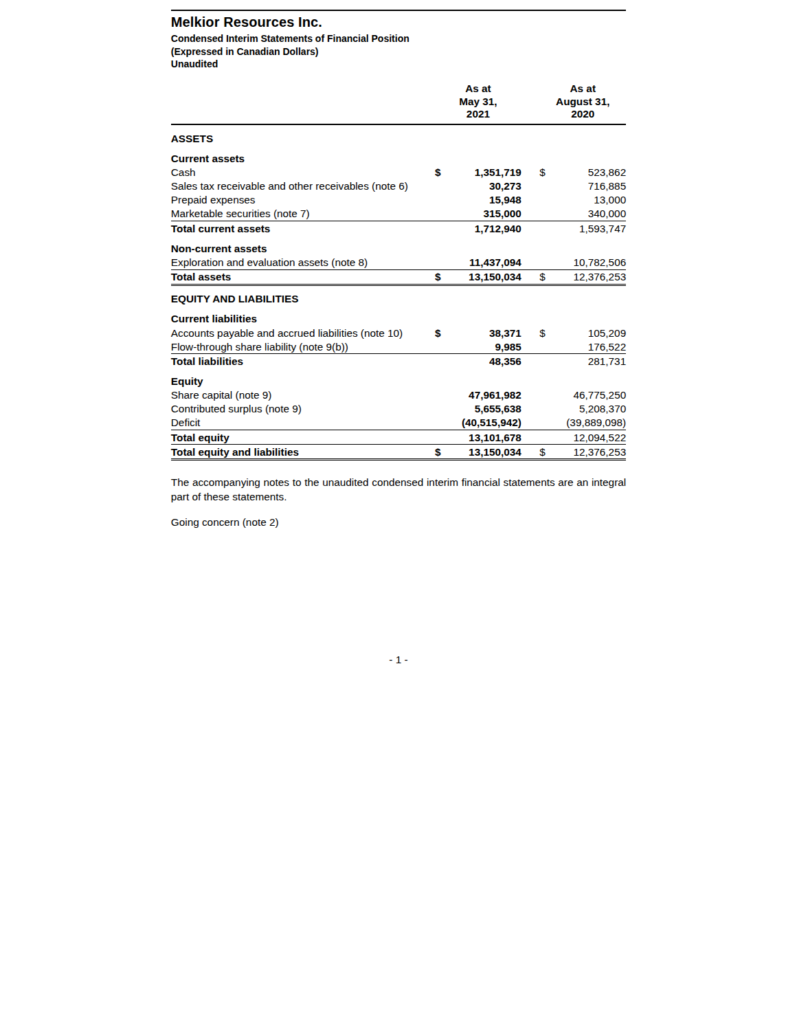Melkior Resources Inc.
Condensed Interim Statements of Financial Position
(Expressed in Canadian Dollars)
Unaudited
| | As at May 31, 2021 | | As at August 31, 2020 |
| ASSETS | | | | | |
| Current assets | | | | | |
| Cash | $ | 1,351,719 | | $ | 523,862 |
| Sales tax receivable and other receivables (note 6) | | 30,273 | | | 716,885 |
| Prepaid expenses | | 15,948 | | | 13,000 |
| Marketable securities (note 7) | | 315,000 | | | 340,000 |
| Total current assets | | 1,712,940 | | | 1,593,747 |
| Non-current assets | | | | | |
| Exploration and evaluation assets (note 8) | | 11,437,094 | | | 10,782,506 |
| Total assets | $ | 13,150,034 | | $ | 12,376,253 |
| EQUITY AND LIABILITIES | | | | | |
| Current liabilities | | | | | |
| Accounts payable and accrued liabilities (note 10) | $ | 38,371 | | $ | 105,209 |
| Flow-through share liability (note 9(b)) | | 9,985 | | | 176,522 |
| Total liabilities | | 48,356 | | | 281,731 |
| Equity | | | | | |
| Share capital (note 9) | | 47,961,982 | | | 46,775,250 |
| Contributed surplus (note 9) | | 5,655,638 | | | 5,208,370 |
| Deficit | | (40,515,942) | | | (39,889,098) |
| Total equity | | 13,101,678 | | | 12,094,522 |
| Total equity and liabilities | $ | 13,150,034 | | $ | 12,376,253 |
The accompanying notes to the unaudited condensed interim financial statements are an integral part of these statements.
Going concern (note 2)
- 1 -